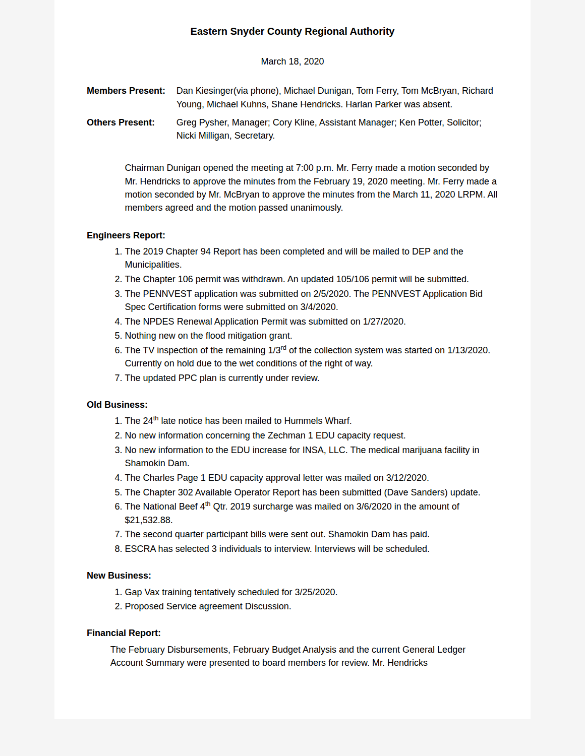Eastern Snyder County Regional Authority
March 18, 2020
| Members Present: | Dan Kiesinger(via phone), Michael Dunigan, Tom Ferry, Tom McBryan, Richard Young, Michael Kuhns, Shane Hendricks. Harlan Parker was absent. |
| Others Present: | Greg Pysher, Manager; Cory Kline, Assistant Manager; Ken Potter, Solicitor; Nicki Milligan, Secretary. |
Chairman Dunigan opened the meeting at 7:00 p.m. Mr. Ferry made a motion seconded by Mr. Hendricks to approve the minutes from the February 19, 2020 meeting. Mr. Ferry made a motion seconded by Mr. McBryan to approve the minutes from the March 11, 2020 LRPM. All members agreed and the motion passed unanimously.
Engineers Report:
The 2019 Chapter 94 Report has been completed and will be mailed to DEP and the Municipalities.
The Chapter 106 permit was withdrawn. An updated 105/106 permit will be submitted.
The PENNVEST application was submitted on 2/5/2020. The PENNVEST Application Bid Spec Certification forms were submitted on 3/4/2020.
The NPDES Renewal Application Permit was submitted on 1/27/2020.
Nothing new on the flood mitigation grant.
The TV inspection of the remaining 1/3rd of the collection system was started on 1/13/2020. Currently on hold due to the wet conditions of the right of way.
The updated PPC plan is currently under review.
Old Business:
The 24th late notice has been mailed to Hummels Wharf.
No new information concerning the Zechman 1 EDU capacity request.
No new information to the EDU increase for INSA, LLC. The medical marijuana facility in Shamokin Dam.
The Charles Page 1 EDU capacity approval letter was mailed on 3/12/2020.
The Chapter 302 Available Operator Report has been submitted (Dave Sanders) update.
The National Beef 4th Qtr. 2019 surcharge was mailed on 3/6/2020 in the amount of $21,532.88.
The second quarter participant bills were sent out. Shamokin Dam has paid.
ESCRA has selected 3 individuals to interview. Interviews will be scheduled.
New Business:
Gap Vax training tentatively scheduled for 3/25/2020.
Proposed Service agreement Discussion.
Financial Report:
The February Disbursements, February Budget Analysis and the current General Ledger Account Summary were presented to board members for review. Mr. Hendricks